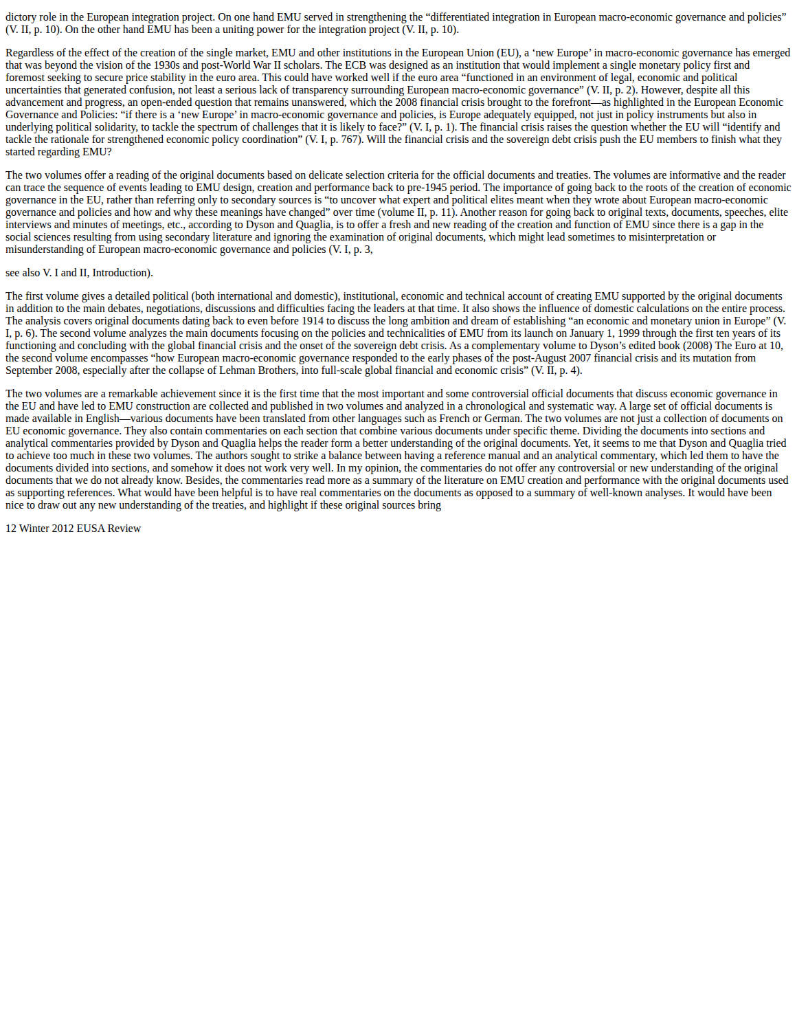dictory role in the European integration project. On one hand EMU served in strengthening the “differentiated integration in European macro-economic governance and policies” (V. II, p. 10). On the other hand EMU has been a uniting power for the integration project (V. II, p. 10).
Regardless of the effect of the creation of the single market, EMU and other institutions in the European Union (EU), a ‘new Europe’ in macro-economic governance has emerged that was beyond the vision of the 1930s and post-World War II scholars. The ECB was designed as an institution that would implement a single monetary policy first and foremost seeking to secure price stability in the euro area. This could have worked well if the euro area “functioned in an environment of legal, economic and political uncertainties that generated confusion, not least a serious lack of transparency surrounding European macro-economic governance” (V. II, p. 2). However, despite all this advancement and progress, an open-ended question that remains unanswered, which the 2008 financial crisis brought to the forefront—as highlighted in the European Economic Governance and Policies: “if there is a ‘new Europe’ in macro-economic governance and policies, is Europe adequately equipped, not just in policy instruments but also in underlying political solidarity, to tackle the spectrum of challenges that it is likely to face?” (V. I, p. 1). The financial crisis raises the question whether the EU will “identify and tackle the rationale for strengthened economic policy coordination” (V. I, p. 767). Will the financial crisis and the sovereign debt crisis push the EU members to finish what they started regarding EMU?
The two volumes offer a reading of the original documents based on delicate selection criteria for the official documents and treaties. The volumes are informative and the reader can trace the sequence of events leading to EMU design, creation and performance back to pre-1945 period. The importance of going back to the roots of the creation of economic governance in the EU, rather than referring only to secondary sources is “to uncover what expert and political elites meant when they wrote about European macro-economic governance and policies and how and why these meanings have changed” over time (volume II, p. 11). Another reason for going back to original texts, documents, speeches, elite interviews and minutes of meetings, etc., according to Dyson and Quaglia, is to offer a fresh and new reading of the creation and function of EMU since there is a gap in the social sciences resulting from using secondary literature and ignoring the examination of original documents, which might lead sometimes to misinterpretation or misunderstanding of European macro-economic governance and policies (V. I, p. 3,
see also V. I and II, Introduction).
The first volume gives a detailed political (both international and domestic), institutional, economic and technical account of creating EMU supported by the original documents in addition to the main debates, negotiations, discussions and difficulties facing the leaders at that time. It also shows the influence of domestic calculations on the entire process. The analysis covers original documents dating back to even before 1914 to discuss the long ambition and dream of establishing “an economic and monetary union in Europe” (V. I, p. 6). The second volume analyzes the main documents focusing on the policies and technicalities of EMU from its launch on January 1, 1999 through the first ten years of its functioning and concluding with the global financial crisis and the onset of the sovereign debt crisis. As a complementary volume to Dyson’s edited book (2008) The Euro at 10, the second volume encompasses “how European macro-economic governance responded to the early phases of the post-August 2007 financial crisis and its mutation from September 2008, especially after the collapse of Lehman Brothers, into full-scale global financial and economic crisis” (V. II, p. 4).
The two volumes are a remarkable achievement since it is the first time that the most important and some controversial official documents that discuss economic governance in the EU and have led to EMU construction are collected and published in two volumes and analyzed in a chronological and systematic way. A large set of official documents is made available in English—various documents have been translated from other languages such as French or German. The two volumes are not just a collection of documents on EU economic governance. They also contain commentaries on each section that combine various documents under specific theme. Dividing the documents into sections and analytical commentaries provided by Dyson and Quaglia helps the reader form a better understanding of the original documents. Yet, it seems to me that Dyson and Quaglia tried to achieve too much in these two volumes. The authors sought to strike a balance between having a reference manual and an analytical commentary, which led them to have the documents divided into sections, and somehow it does not work very well. In my opinion, the commentaries do not offer any controversial or new understanding of the original documents that we do not already know. Besides, the commentaries read more as a summary of the literature on EMU creation and performance with the original documents used as supporting references. What would have been helpful is to have real commentaries on the documents as opposed to a summary of well-known analyses. It would have been nice to draw out any new understanding of the treaties, and highlight if these original sources bring
12 Winter 2012 EUSA Review